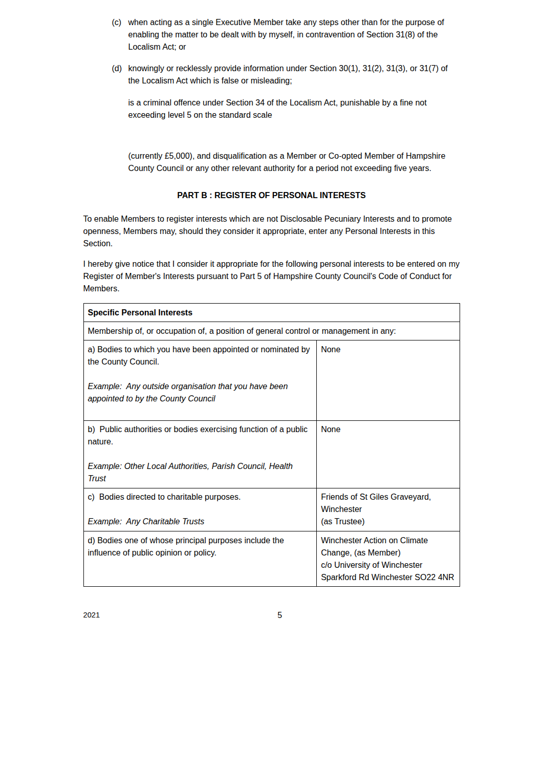(c) when acting as a single Executive Member take any steps other than for the purpose of enabling the matter to be dealt with by myself, in contravention of Section 31(8) of the Localism Act; or
(d) knowingly or recklessly provide information under Section 30(1), 31(2), 31(3), or 31(7) of the Localism Act which is false or misleading;
is a criminal offence under Section 34 of the Localism Act, punishable by a fine not exceeding level 5 on the standard scale
(currently £5,000), and disqualification as a Member or Co-opted Member of Hampshire County Council or any other relevant authority for a period not exceeding five years.
PART B : REGISTER OF PERSONAL INTERESTS
To enable Members to register interests which are not Disclosable Pecuniary Interests and to promote openness, Members may, should they consider it appropriate, enter any Personal Interests in this Section.
I hereby give notice that I consider it appropriate for the following personal interests to be entered on my Register of Member's Interests pursuant to Part 5 of Hampshire County Council's Code of Conduct for Members.
| Specific Personal Interests |
| Membership of, or occupation of, a position of general control or management in any: |
| a) Bodies to which you have been appointed or nominated by the County Council. Example: Any outside organisation that you have been appointed to by the County Council | None |
| b) Public authorities or bodies exercising function of a public nature. Example: Other Local Authorities, Parish Council, Health Trust | None |
| c) Bodies directed to charitable purposes. Example: Any Charitable Trusts | Friends of St Giles Graveyard, Winchester (as Trustee) |
| d) Bodies one of whose principal purposes include the influence of public opinion or policy. | Winchester Action on Climate Change, (as Member) c/o University of Winchester Sparkford Rd Winchester SO22 4NR |
2021 5